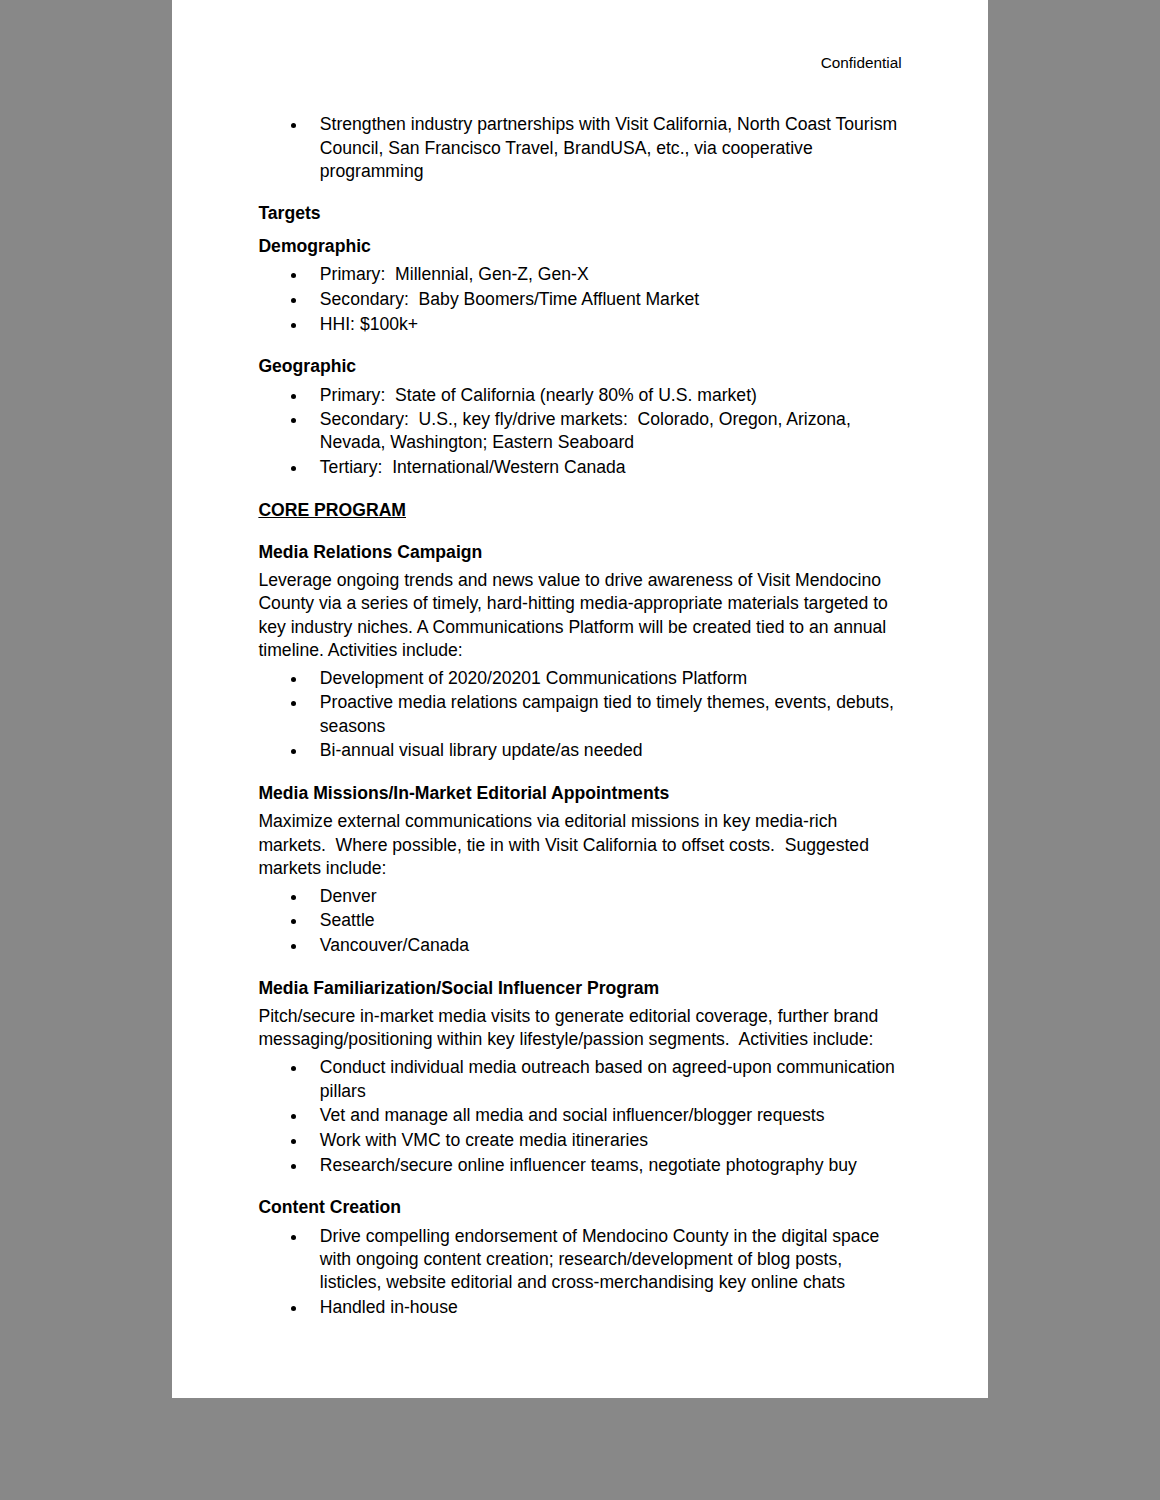Confidential
Strengthen industry partnerships with Visit California, North Coast Tourism Council, San Francisco Travel, BrandUSA, etc., via cooperative programming
Targets
Demographic
Primary: Millennial, Gen-Z, Gen-X
Secondary: Baby Boomers/Time Affluent Market
HHI: $100k+
Geographic
Primary: State of California (nearly 80% of U.S. market)
Secondary: U.S., key fly/drive markets: Colorado, Oregon, Arizona, Nevada, Washington; Eastern Seaboard
Tertiary: International/Western Canada
CORE PROGRAM
Media Relations Campaign
Leverage ongoing trends and news value to drive awareness of Visit Mendocino County via a series of timely, hard-hitting media-appropriate materials targeted to key industry niches. A Communications Platform will be created tied to an annual timeline. Activities include:
Development of 2020/20201 Communications Platform
Proactive media relations campaign tied to timely themes, events, debuts, seasons
Bi-annual visual library update/as needed
Media Missions/In-Market Editorial Appointments
Maximize external communications via editorial missions in key media-rich markets. Where possible, tie in with Visit California to offset costs. Suggested markets include:
Denver
Seattle
Vancouver/Canada
Media Familiarization/Social Influencer Program
Pitch/secure in-market media visits to generate editorial coverage, further brand messaging/positioning within key lifestyle/passion segments. Activities include:
Conduct individual media outreach based on agreed-upon communication pillars
Vet and manage all media and social influencer/blogger requests
Work with VMC to create media itineraries
Research/secure online influencer teams, negotiate photography buy
Content Creation
Drive compelling endorsement of Mendocino County in the digital space with ongoing content creation; research/development of blog posts, listicles, website editorial and cross-merchandising key online chats
Handled in-house